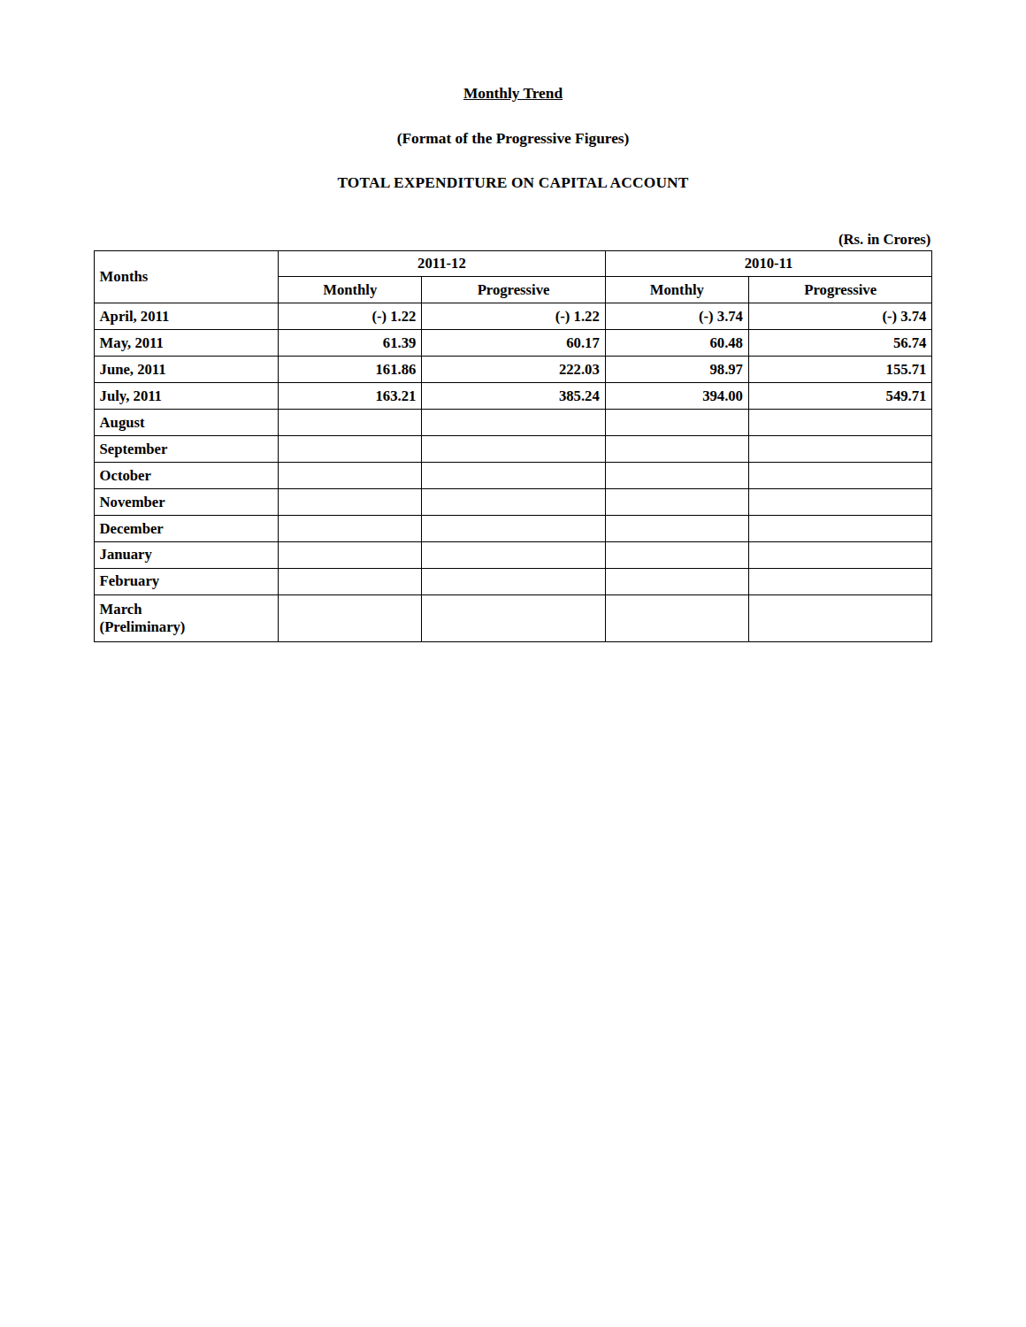Monthly Trend
(Format of the Progressive Figures)
TOTAL EXPENDITURE ON CAPITAL ACCOUNT
(Rs. in Crores)
| Months | 2011-12 | 2010-11 |
| --- | --- | --- |
| Monthly | Progressive | Monthly | Progressive |
| April, 2011 | (-) 1.22 | (-) 1.22 | (-) 3.74 | (-) 3.74 |
| May, 2011 | 61.39 | 60.17 | 60.48 | 56.74 |
| June, 2011 | 161.86 | 222.03 | 98.97 | 155.71 |
| July, 2011 | 163.21 | 385.24 | 394.00 | 549.71 |
| August | | | | |
| September | | | | |
| October | | | | |
| November | | | | |
| December | | | | |
| January | | | | |
| February | | | | |
| March (Preliminary) | | | | |